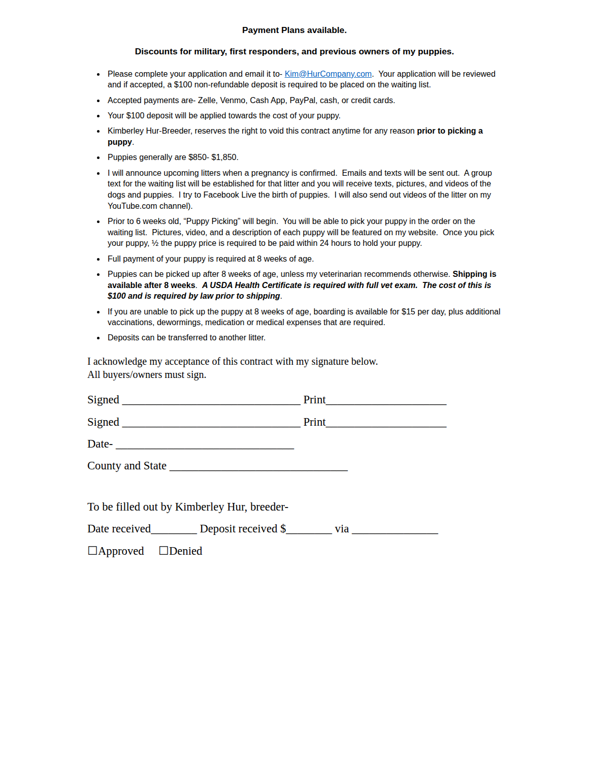Payment Plans available.
Discounts for military, first responders, and previous owners of my puppies.
Please complete your application and email it to- Kim@HurCompany.com. Your application will be reviewed and if accepted, a $100 non-refundable deposit is required to be placed on the waiting list.
Accepted payments are- Zelle, Venmo, Cash App, PayPal, cash, or credit cards.
Your $100 deposit will be applied towards the cost of your puppy.
Kimberley Hur-Breeder, reserves the right to void this contract anytime for any reason prior to picking a puppy.
Puppies generally are $850- $1,850.
I will announce upcoming litters when a pregnancy is confirmed. Emails and texts will be sent out. A group text for the waiting list will be established for that litter and you will receive texts, pictures, and videos of the dogs and puppies. I try to Facebook Live the birth of puppies. I will also send out videos of the litter on my YouTube.com channel).
Prior to 6 weeks old, “Puppy Picking” will begin. You will be able to pick your puppy in the order on the waiting list. Pictures, video, and a description of each puppy will be featured on my website. Once you pick your puppy, ½ the puppy price is required to be paid within 24 hours to hold your puppy.
Full payment of your puppy is required at 8 weeks of age.
Puppies can be picked up after 8 weeks of age, unless my veterinarian recommends otherwise. Shipping is available after 8 weeks. A USDA Health Certificate is required with full vet exam. The cost of this is $100 and is required by law prior to shipping.
If you are unable to pick up the puppy at 8 weeks of age, boarding is available for $15 per day, plus additional vaccinations, dewormings, medication or medical expenses that are required.
Deposits can be transferred to another litter.
I acknowledge my acceptance of this contract with my signature below.
All buyers/owners must sign.
Signed _______________________________ Print_____________________
Signed _______________________________ Print_____________________
Date- _______________________________
County and State _______________________________
To be filled out by Kimberley Hur, breeder-
Date received________ Deposit received $________ via _______________
☐Approved ☐Denied